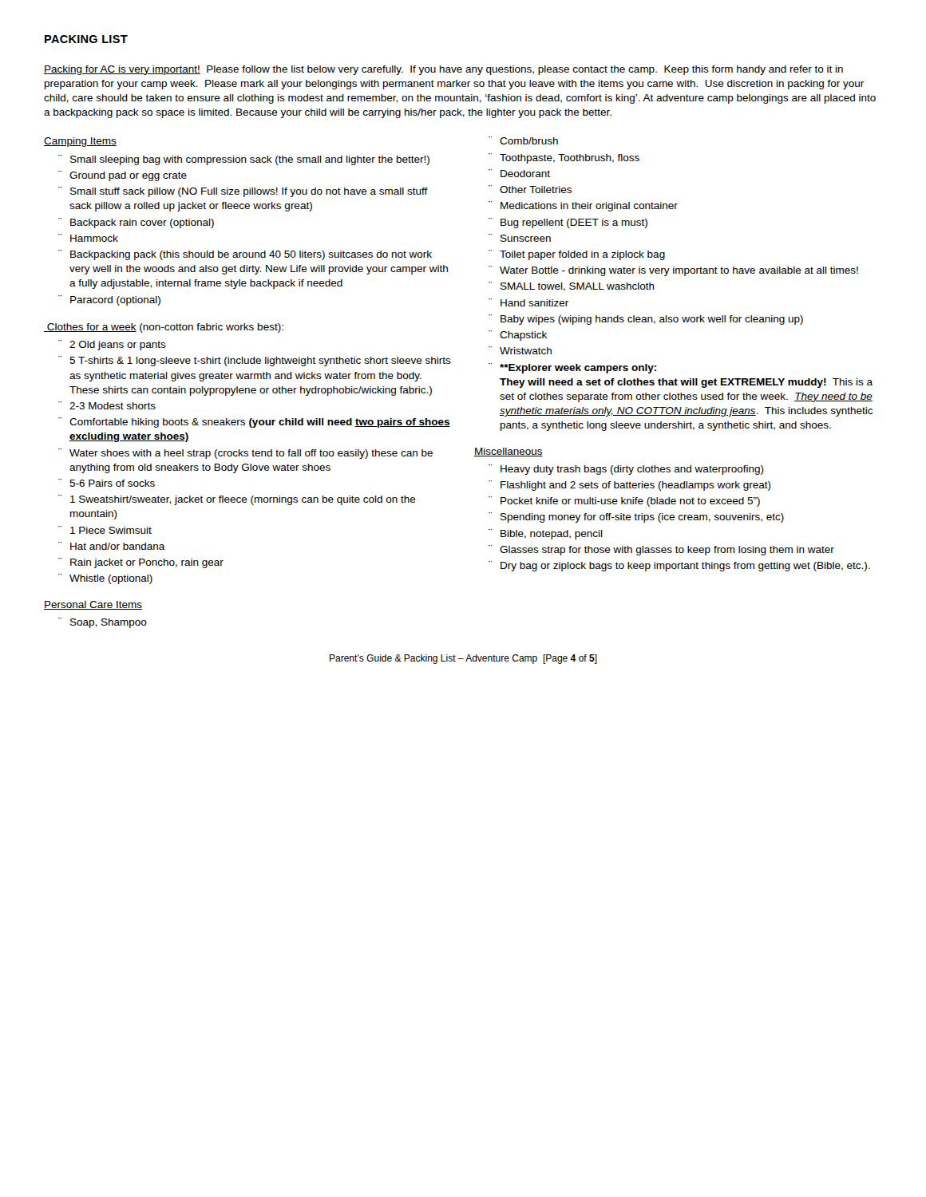PACKING LIST
Packing for AC is very important! Please follow the list below very carefully. If you have any questions, please contact the camp. Keep this form handy and refer to it in preparation for your camp week. Please mark all your belongings with permanent marker so that you leave with the items you came with. Use discretion in packing for your child, care should be taken to ensure all clothing is modest and remember, on the mountain, ‘fashion is dead, comfort is king’. At adventure camp belongings are all placed into a backpacking pack so space is limited. Because your child will be carrying his/her pack, the lighter you pack the better.
Camping Items
Small sleeping bag with compression sack (the small and lighter the better!)
Ground pad or egg crate
Small stuff sack pillow (NO Full size pillows! If you do not have a small stuff sack pillow a rolled up jacket or fleece works great)
Backpack rain cover (optional)
Hammock
Backpacking pack (this should be around 40 50 liters) suitcases do not work very well in the woods and also get dirty. New Life will provide your camper with a fully adjustable, internal frame style backpack if needed
Paracord (optional)
Clothes for a week (non-cotton fabric works best):
2 Old jeans or pants
5 T-shirts & 1 long-sleeve t-shirt (include lightweight synthetic short sleeve shirts as synthetic material gives greater warmth and wicks water from the body. These shirts can contain polypropylene or other hydrophobic/wicking fabric.)
2-3 Modest shorts
Comfortable hiking boots & sneakers (your child will need two pairs of shoes excluding water shoes)
Water shoes with a heel strap (crocks tend to fall off too easily) these can be anything from old sneakers to Body Glove water shoes
5-6 Pairs of socks
1 Sweatshirt/sweater, jacket or fleece (mornings can be quite cold on the mountain)
1 Piece Swimsuit
Hat and/or bandana
Rain jacket or Poncho, rain gear
Whistle (optional)
Personal Care Items
Soap, Shampoo
Comb/brush
Toothpaste, Toothbrush, floss
Deodorant
Other Toiletries
Medications in their original container
Bug repellent (DEET is a must)
Sunscreen
Toilet paper folded in a ziplock bag
Water Bottle - drinking water is very important to have available at all times!
SMALL towel, SMALL washcloth
Hand sanitizer
Baby wipes (wiping hands clean, also work well for cleaning up)
Chapstick
Wristwatch
**Explorer week campers only:
They will need a set of clothes that will get EXTREMELY muddy! This is a set of clothes separate from other clothes used for the week. They need to be synthetic materials only, NO COTTON including jeans. This includes synthetic pants, a synthetic long sleeve undershirt, a synthetic shirt, and shoes.
Miscellaneous
Heavy duty trash bags (dirty clothes and waterproofing)
Flashlight and 2 sets of batteries (headlamps work great)
Pocket knife or multi-use knife (blade not to exceed 5”)
Spending money for off-site trips (ice cream, souvenirs, etc)
Bible, notepad, pencil
Glasses strap for those with glasses to keep from losing them in water
Dry bag or ziplock bags to keep important things from getting wet (Bible, etc.).
Parent’s Guide & Packing List – Adventure Camp [Page 4 of 5]